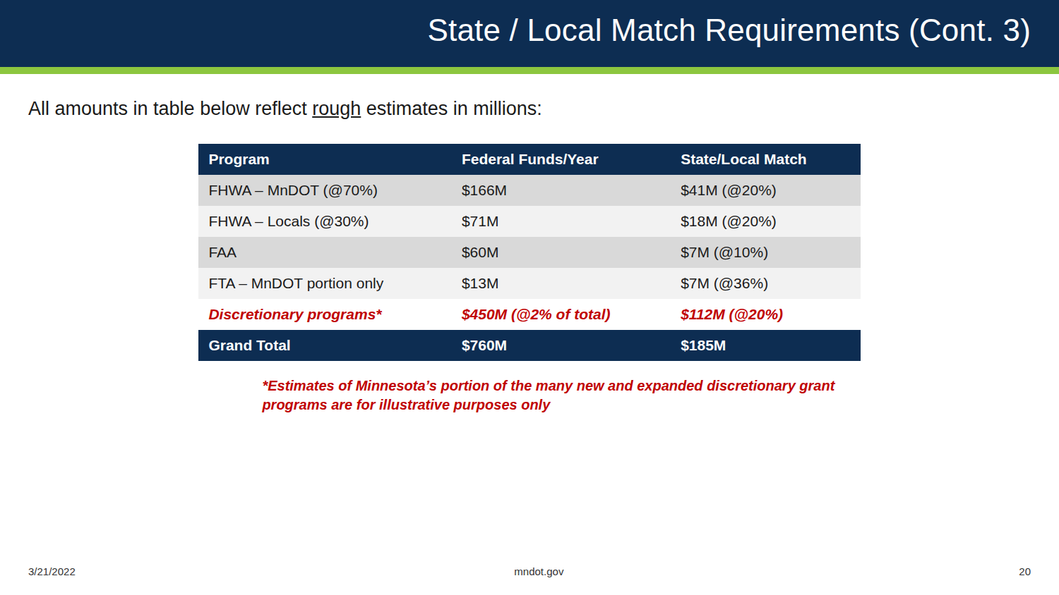State / Local Match Requirements (Cont. 3)
All amounts in table below reflect rough estimates in millions:
| Program | Federal Funds/Year | State/Local Match |
| --- | --- | --- |
| FHWA – MnDOT (@70%) | $166M | $41M (@20%) |
| FHWA – Locals (@30%) | $71M | $18M (@20%) |
| FAA | $60M | $7M (@10%) |
| FTA – MnDOT portion only | $13M | $7M (@36%) |
| Discretionary programs* | $450M (@2% of total) | $112M (@20%) |
| Grand Total | $760M | $185M |
*Estimates of Minnesota’s portion of the many new and expanded discretionary grant programs are for illustrative purposes only
3/21/2022
mndot.gov
20